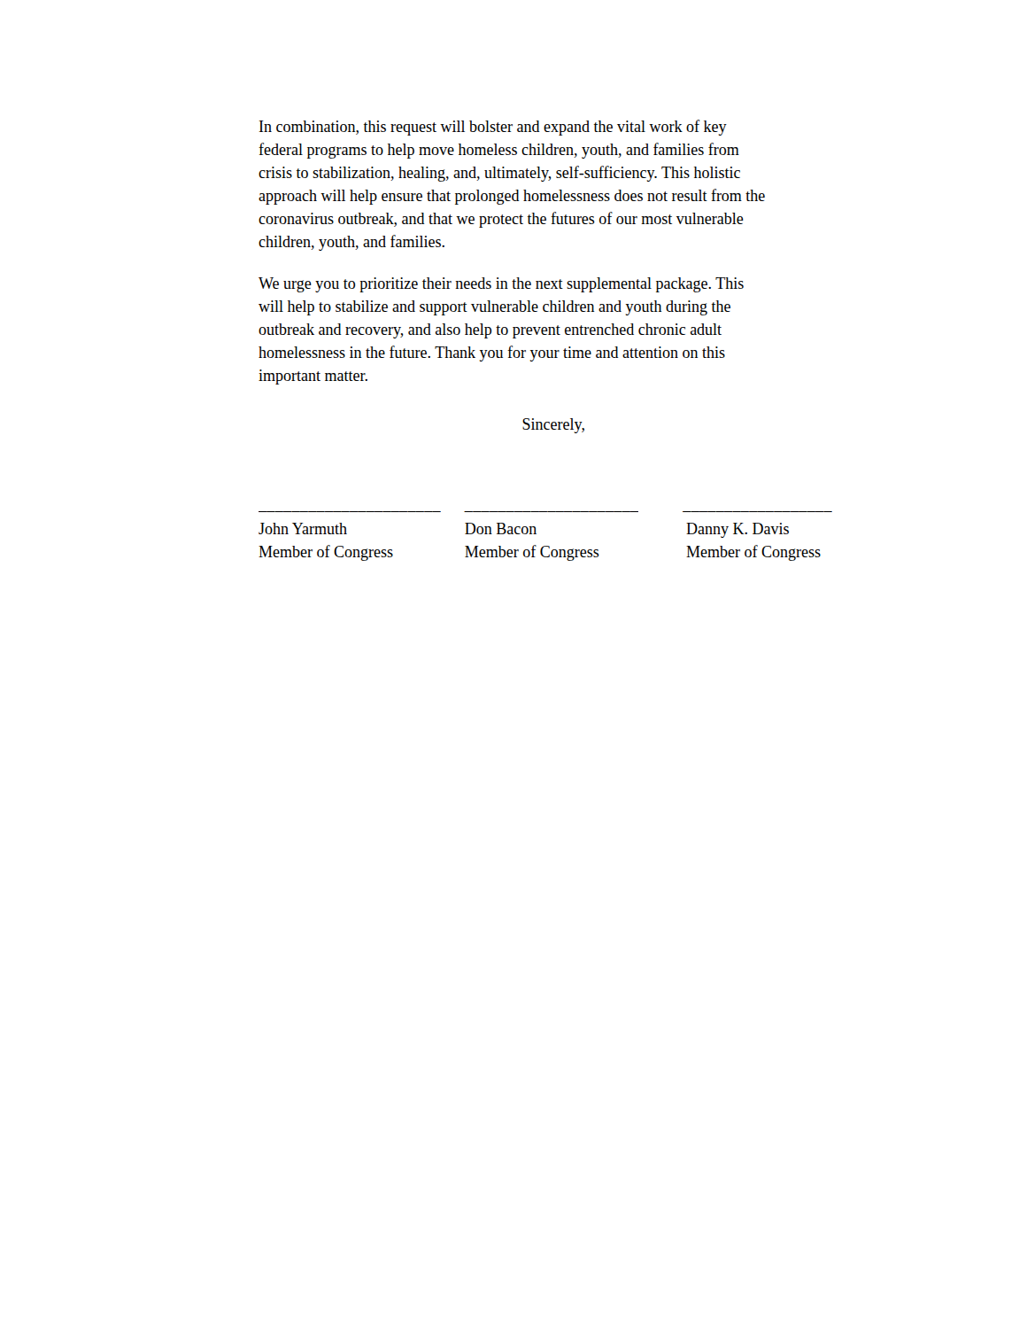In combination, this request will bolster and expand the vital work of key federal programs to help move homeless children, youth, and families from crisis to stabilization, healing, and, ultimately, self-sufficiency. This holistic approach will help ensure that prolonged homelessness does not result from the coronavirus outbreak, and that we protect the futures of our most vulnerable children, youth, and families.
We urge you to prioritize their needs in the next supplemental package. This will help to stabilize and support vulnerable children and youth during the outbreak and recovery, and also help to prevent entrenched chronic adult homelessness in the future. Thank you for your time and attention on this important matter.
Sincerely,
| ______________________ John Yarmuth Member of Congress | _____________________ Don Bacon Member of Congress | __________________ Danny K. Davis Member of Congress |